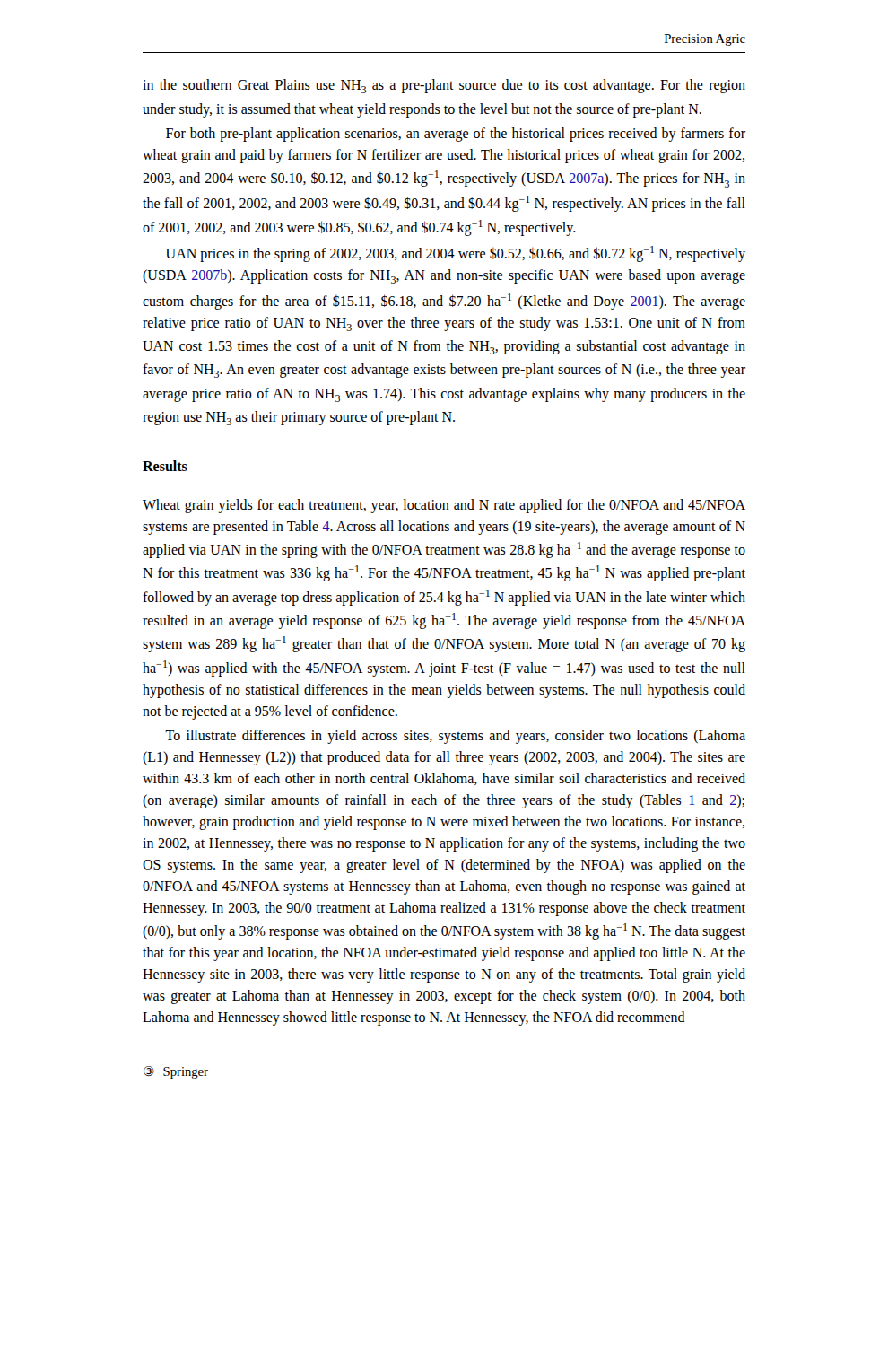Precision Agric
in the southern Great Plains use NH3 as a pre-plant source due to its cost advantage. For the region under study, it is assumed that wheat yield responds to the level but not the source of pre-plant N.
For both pre-plant application scenarios, an average of the historical prices received by farmers for wheat grain and paid by farmers for N fertilizer are used. The historical prices of wheat grain for 2002, 2003, and 2004 were $0.10, $0.12, and $0.12 kg−1, respectively (USDA 2007a). The prices for NH3 in the fall of 2001, 2002, and 2003 were $0.49, $0.31, and $0.44 kg−1 N, respectively. AN prices in the fall of 2001, 2002, and 2003 were $0.85, $0.62, and $0.74 kg−1 N, respectively.
UAN prices in the spring of 2002, 2003, and 2004 were $0.52, $0.66, and $0.72 kg−1 N, respectively (USDA 2007b). Application costs for NH3, AN and non-site specific UAN were based upon average custom charges for the area of $15.11, $6.18, and $7.20 ha−1 (Kletke and Doye 2001). The average relative price ratio of UAN to NH3 over the three years of the study was 1.53:1. One unit of N from UAN cost 1.53 times the cost of a unit of N from the NH3, providing a substantial cost advantage in favor of NH3. An even greater cost advantage exists between pre-plant sources of N (i.e., the three year average price ratio of AN to NH3 was 1.74). This cost advantage explains why many producers in the region use NH3 as their primary source of pre-plant N.
Results
Wheat grain yields for each treatment, year, location and N rate applied for the 0/NFOA and 45/NFOA systems are presented in Table 4. Across all locations and years (19 site-years), the average amount of N applied via UAN in the spring with the 0/NFOA treatment was 28.8 kg ha−1 and the average response to N for this treatment was 336 kg ha−1. For the 45/NFOA treatment, 45 kg ha−1 N was applied pre-plant followed by an average top dress application of 25.4 kg ha−1 N applied via UAN in the late winter which resulted in an average yield response of 625 kg ha−1. The average yield response from the 45/NFOA system was 289 kg ha−1 greater than that of the 0/NFOA system. More total N (an average of 70 kg ha−1) was applied with the 45/NFOA system. A joint F-test (F value = 1.47) was used to test the null hypothesis of no statistical differences in the mean yields between systems. The null hypothesis could not be rejected at a 95% level of confidence.
To illustrate differences in yield across sites, systems and years, consider two locations (Lahoma (L1) and Hennessey (L2)) that produced data for all three years (2002, 2003, and 2004). The sites are within 43.3 km of each other in north central Oklahoma, have similar soil characteristics and received (on average) similar amounts of rainfall in each of the three years of the study (Tables 1 and 2); however, grain production and yield response to N were mixed between the two locations. For instance, in 2002, at Hennessey, there was no response to N application for any of the systems, including the two OS systems. In the same year, a greater level of N (determined by the NFOA) was applied on the 0/NFOA and 45/NFOA systems at Hennessey than at Lahoma, even though no response was gained at Hennessey. In 2003, the 90/0 treatment at Lahoma realized a 131% response above the check treatment (0/0), but only a 38% response was obtained on the 0/NFOA system with 38 kg ha−1 N. The data suggest that for this year and location, the NFOA under-estimated yield response and applied too little N. At the Hennessey site in 2003, there was very little response to N on any of the treatments. Total grain yield was greater at Lahoma than at Hennessey in 2003, except for the check system (0/0). In 2004, both Lahoma and Hennessey showed little response to N. At Hennessey, the NFOA did recommend
③ Springer